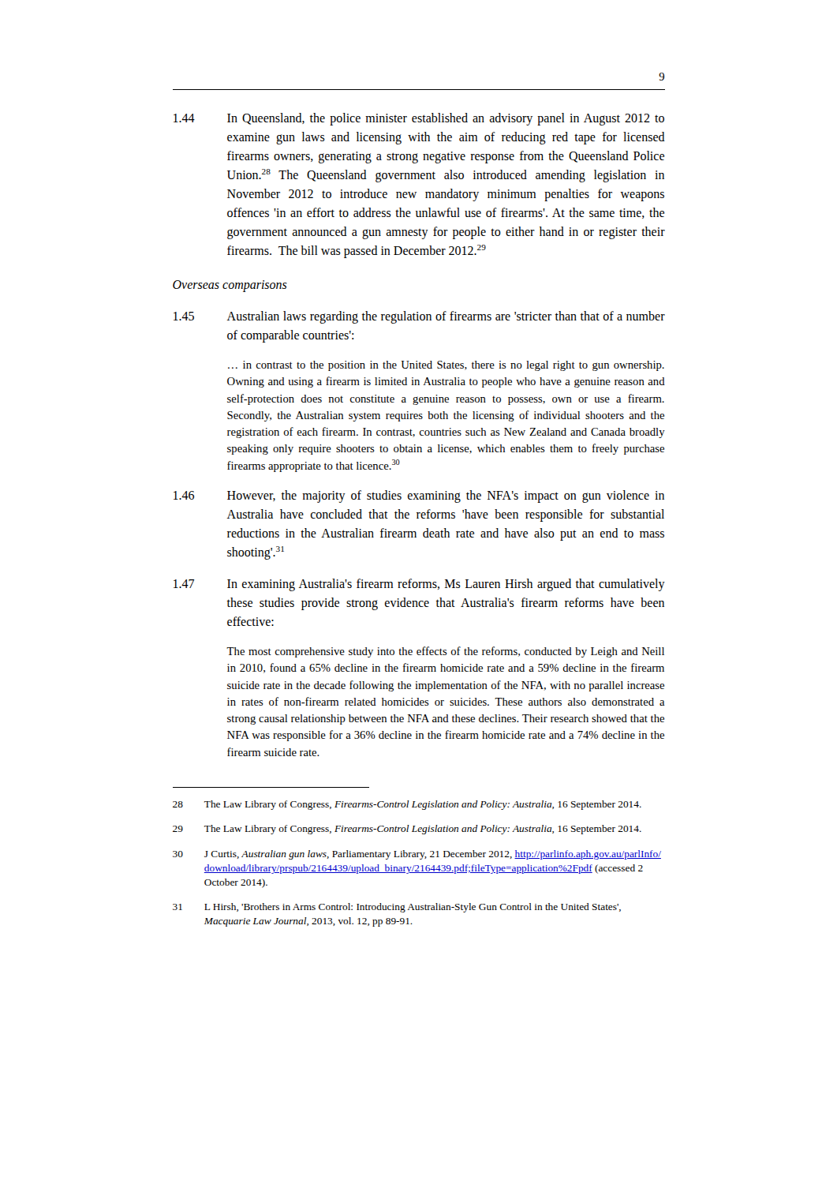9
1.44
In Queensland, the police minister established an advisory panel in August 2012 to examine gun laws and licensing with the aim of reducing red tape for licensed firearms owners, generating a strong negative response from the Queensland Police Union.28 The Queensland government also introduced amending legislation in November 2012 to introduce new mandatory minimum penalties for weapons offences 'in an effort to address the unlawful use of firearms'. At the same time, the government announced a gun amnesty for people to either hand in or register their firearms. The bill was passed in December 2012.29
Overseas comparisons
1.45
Australian laws regarding the regulation of firearms are 'stricter than that of a number of comparable countries':
… in contrast to the position in the United States, there is no legal right to gun ownership. Owning and using a firearm is limited in Australia to people who have a genuine reason and self-protection does not constitute a genuine reason to possess, own or use a firearm. Secondly, the Australian system requires both the licensing of individual shooters and the registration of each firearm. In contrast, countries such as New Zealand and Canada broadly speaking only require shooters to obtain a license, which enables them to freely purchase firearms appropriate to that licence.30
1.46
However, the majority of studies examining the NFA's impact on gun violence in Australia have concluded that the reforms 'have been responsible for substantial reductions in the Australian firearm death rate and have also put an end to mass shooting'.31
1.47
In examining Australia's firearm reforms, Ms Lauren Hirsh argued that cumulatively these studies provide strong evidence that Australia's firearm reforms have been effective:
The most comprehensive study into the effects of the reforms, conducted by Leigh and Neill in 2010, found a 65% decline in the firearm homicide rate and a 59% decline in the firearm suicide rate in the decade following the implementation of the NFA, with no parallel increase in rates of non-firearm related homicides or suicides. These authors also demonstrated a strong causal relationship between the NFA and these declines. Their research showed that the NFA was responsible for a 36% decline in the firearm homicide rate and a 74% decline in the firearm suicide rate.
28
The Law Library of Congress, Firearms-Control Legislation and Policy: Australia, 16 September 2014.
29
The Law Library of Congress, Firearms-Control Legislation and Policy: Australia, 16 September 2014.
30
J Curtis, Australian gun laws, Parliamentary Library, 21 December 2012, http://parlinfo.aph.gov.au/parlInfo/download/library/prspub/2164439/upload_binary/2164439.pdf;fileType=application%2Fpdf (accessed 2 October 2014).
31
L Hirsh, 'Brothers in Arms Control: Introducing Australian-Style Gun Control in the United States', Macquarie Law Journal, 2013, vol. 12, pp 89-91.